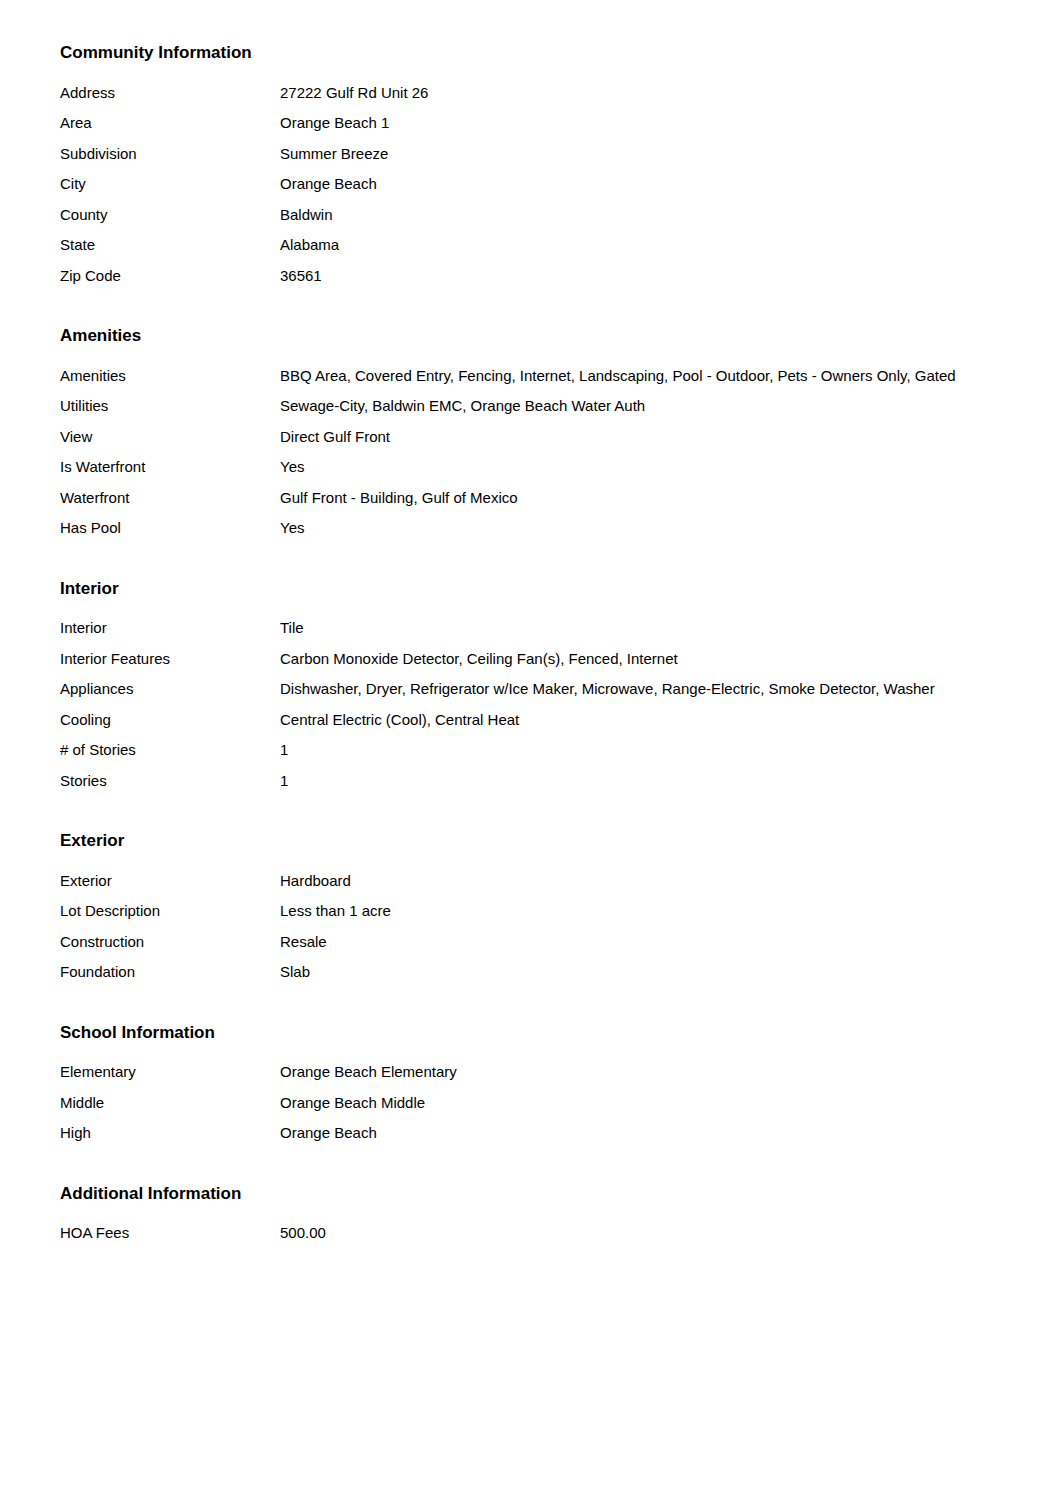Community Information
| Address | 27222 Gulf Rd Unit 26 |
| Area | Orange Beach 1 |
| Subdivision | Summer Breeze |
| City | Orange Beach |
| County | Baldwin |
| State | Alabama |
| Zip Code | 36561 |
Amenities
| Amenities | BBQ Area, Covered Entry, Fencing, Internet, Landscaping, Pool - Outdoor, Pets - Owners Only, Gated |
| Utilities | Sewage-City, Baldwin EMC, Orange Beach Water Auth |
| View | Direct Gulf Front |
| Is Waterfront | Yes |
| Waterfront | Gulf Front - Building, Gulf of Mexico |
| Has Pool | Yes |
Interior
| Interior | Tile |
| Interior Features | Carbon Monoxide Detector, Ceiling Fan(s), Fenced, Internet |
| Appliances | Dishwasher, Dryer, Refrigerator w/Ice Maker, Microwave, Range-Electric, Smoke Detector, Washer |
| Cooling | Central Electric (Cool), Central Heat |
| # of Stories | 1 |
| Stories | 1 |
Exterior
| Exterior | Hardboard |
| Lot Description | Less than 1 acre |
| Construction | Resale |
| Foundation | Slab |
School Information
| Elementary | Orange Beach Elementary |
| Middle | Orange Beach Middle |
| High | Orange Beach |
Additional Information
| HOA Fees | 500.00 |